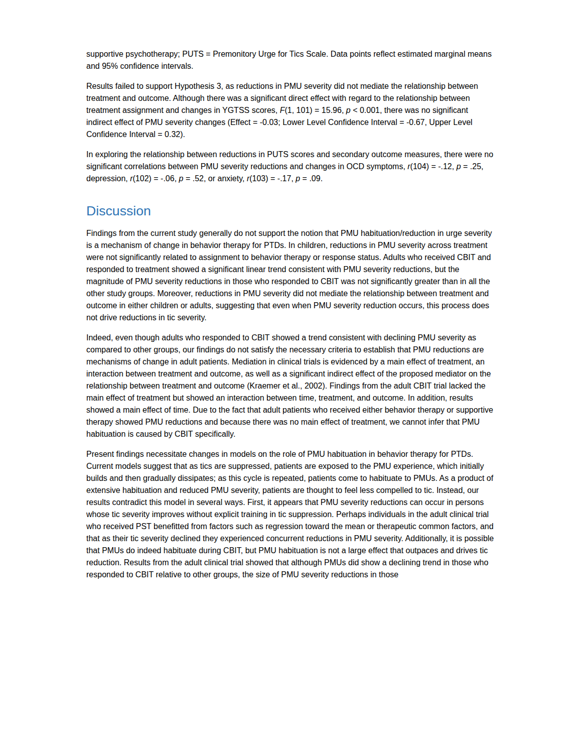supportive psychotherapy; PUTS = Premonitory Urge for Tics Scale. Data points reflect estimated marginal means and 95% confidence intervals.
Results failed to support Hypothesis 3, as reductions in PMU severity did not mediate the relationship between treatment and outcome. Although there was a significant direct effect with regard to the relationship between treatment assignment and changes in YGTSS scores, F(1, 101) = 15.96, p < 0.001, there was no significant indirect effect of PMU severity changes (Effect = -0.03; Lower Level Confidence Interval = -0.67, Upper Level Confidence Interval = 0.32).
In exploring the relationship between reductions in PUTS scores and secondary outcome measures, there were no significant correlations between PMU severity reductions and changes in OCD symptoms, r(104) = -.12, p = .25, depression, r(102) = -.06, p = .52, or anxiety, r(103) = -.17, p = .09.
Discussion
Findings from the current study generally do not support the notion that PMU habituation/reduction in urge severity is a mechanism of change in behavior therapy for PTDs. In children, reductions in PMU severity across treatment were not significantly related to assignment to behavior therapy or response status. Adults who received CBIT and responded to treatment showed a significant linear trend consistent with PMU severity reductions, but the magnitude of PMU severity reductions in those who responded to CBIT was not significantly greater than in all the other study groups. Moreover, reductions in PMU severity did not mediate the relationship between treatment and outcome in either children or adults, suggesting that even when PMU severity reduction occurs, this process does not drive reductions in tic severity.
Indeed, even though adults who responded to CBIT showed a trend consistent with declining PMU severity as compared to other groups, our findings do not satisfy the necessary criteria to establish that PMU reductions are mechanisms of change in adult patients. Mediation in clinical trials is evidenced by a main effect of treatment, an interaction between treatment and outcome, as well as a significant indirect effect of the proposed mediator on the relationship between treatment and outcome (Kraemer et al., 2002). Findings from the adult CBIT trial lacked the main effect of treatment but showed an interaction between time, treatment, and outcome. In addition, results showed a main effect of time. Due to the fact that adult patients who received either behavior therapy or supportive therapy showed PMU reductions and because there was no main effect of treatment, we cannot infer that PMU habituation is caused by CBIT specifically.
Present findings necessitate changes in models on the role of PMU habituation in behavior therapy for PTDs. Current models suggest that as tics are suppressed, patients are exposed to the PMU experience, which initially builds and then gradually dissipates; as this cycle is repeated, patients come to habituate to PMUs. As a product of extensive habituation and reduced PMU severity, patients are thought to feel less compelled to tic. Instead, our results contradict this model in several ways. First, it appears that PMU severity reductions can occur in persons whose tic severity improves without explicit training in tic suppression. Perhaps individuals in the adult clinical trial who received PST benefitted from factors such as regression toward the mean or therapeutic common factors, and that as their tic severity declined they experienced concurrent reductions in PMU severity. Additionally, it is possible that PMUs do indeed habituate during CBIT, but PMU habituation is not a large effect that outpaces and drives tic reduction. Results from the adult clinical trial showed that although PMUs did show a declining trend in those who responded to CBIT relative to other groups, the size of PMU severity reductions in those